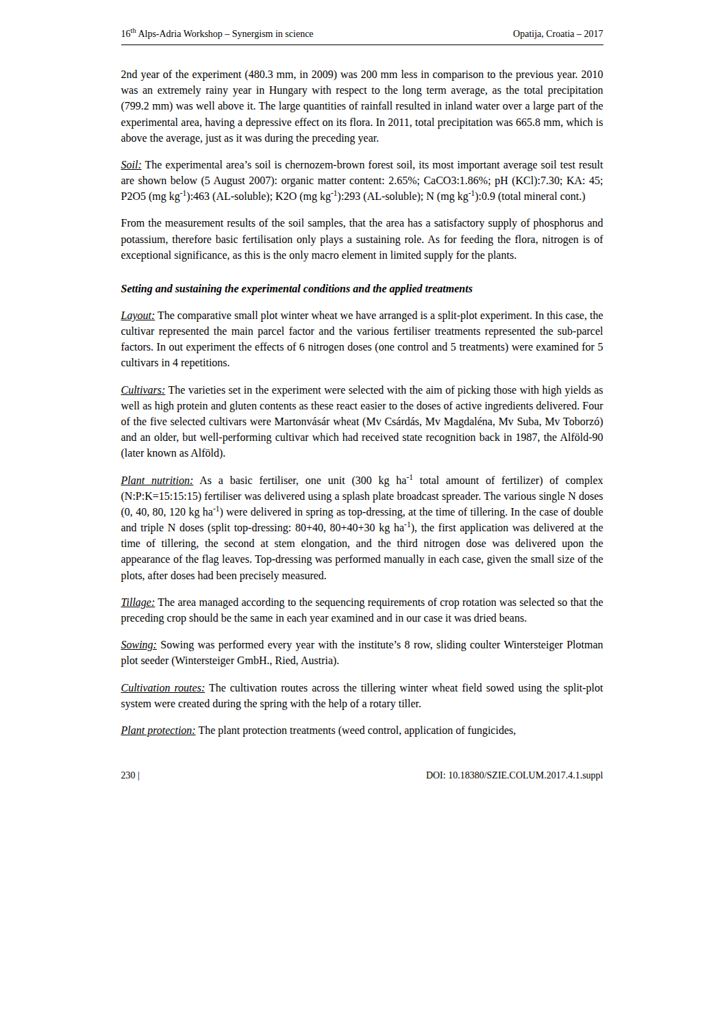16th Alps-Adria Workshop – Synergism in science
Opatija, Croatia – 2017
2nd year of the experiment (480.3 mm, in 2009) was 200 mm less in comparison to the previous year. 2010 was an extremely rainy year in Hungary with respect to the long term average, as the total precipitation (799.2 mm) was well above it. The large quantities of rainfall resulted in inland water over a large part of the experimental area, having a depressive effect on its flora. In 2011, total precipitation was 665.8 mm, which is above the average, just as it was during the preceding year.
Soil: The experimental area’s soil is chernozem-brown forest soil, its most important average soil test result are shown below (5 August 2007): organic matter content: 2.65%; CaCO3:1.86%; pH (KCl):7.30; KA: 45; P2O5 (mg kg-1):463 (AL-soluble); K2O (mg kg-1):293 (AL-soluble); N (mg kg-1):0.9 (total mineral cont.)
From the measurement results of the soil samples, that the area has a satisfactory supply of phosphorus and potassium, therefore basic fertilisation only plays a sustaining role. As for feeding the flora, nitrogen is of exceptional significance, as this is the only macro element in limited supply for the plants.
Setting and sustaining the experimental conditions and the applied treatments
Layout: The comparative small plot winter wheat we have arranged is a split-plot experiment. In this case, the cultivar represented the main parcel factor and the various fertiliser treatments represented the sub-parcel factors. In out experiment the effects of 6 nitrogen doses (one control and 5 treatments) were examined for 5 cultivars in 4 repetitions.
Cultivars: The varieties set in the experiment were selected with the aim of picking those with high yields as well as high protein and gluten contents as these react easier to the doses of active ingredients delivered. Four of the five selected cultivars were Martonvásár wheat (Mv Csárdás, Mv Magdaléna, Mv Suba, Mv Toborzó) and an older, but well-performing cultivar which had received state recognition back in 1987, the Alföld-90 (later known as Alföld).
Plant nutrition: As a basic fertiliser, one unit (300 kg ha-1 total amount of fertilizer) of complex (N:P:K=15:15:15) fertiliser was delivered using a splash plate broadcast spreader. The various single N doses (0, 40, 80, 120 kg ha-1) were delivered in spring as top-dressing, at the time of tillering. In the case of double and triple N doses (split top-dressing: 80+40, 80+40+30 kg ha-1), the first application was delivered at the time of tillering, the second at stem elongation, and the third nitrogen dose was delivered upon the appearance of the flag leaves. Top-dressing was performed manually in each case, given the small size of the plots, after doses had been precisely measured.
Tillage: The area managed according to the sequencing requirements of crop rotation was selected so that the preceding crop should be the same in each year examined and in our case it was dried beans.
Sowing: Sowing was performed every year with the institute’s 8 row, sliding coulter Wintersteiger Plotman plot seeder (Wintersteiger GmbH., Ried, Austria).
Cultivation routes: The cultivation routes across the tillering winter wheat field sowed using the split-plot system were created during the spring with the help of a rotary tiller.
Plant protection: The plant protection treatments (weed control, application of fungicides,
230 |
DOI: 10.18380/SZIE.COLUM.2017.4.1.suppl